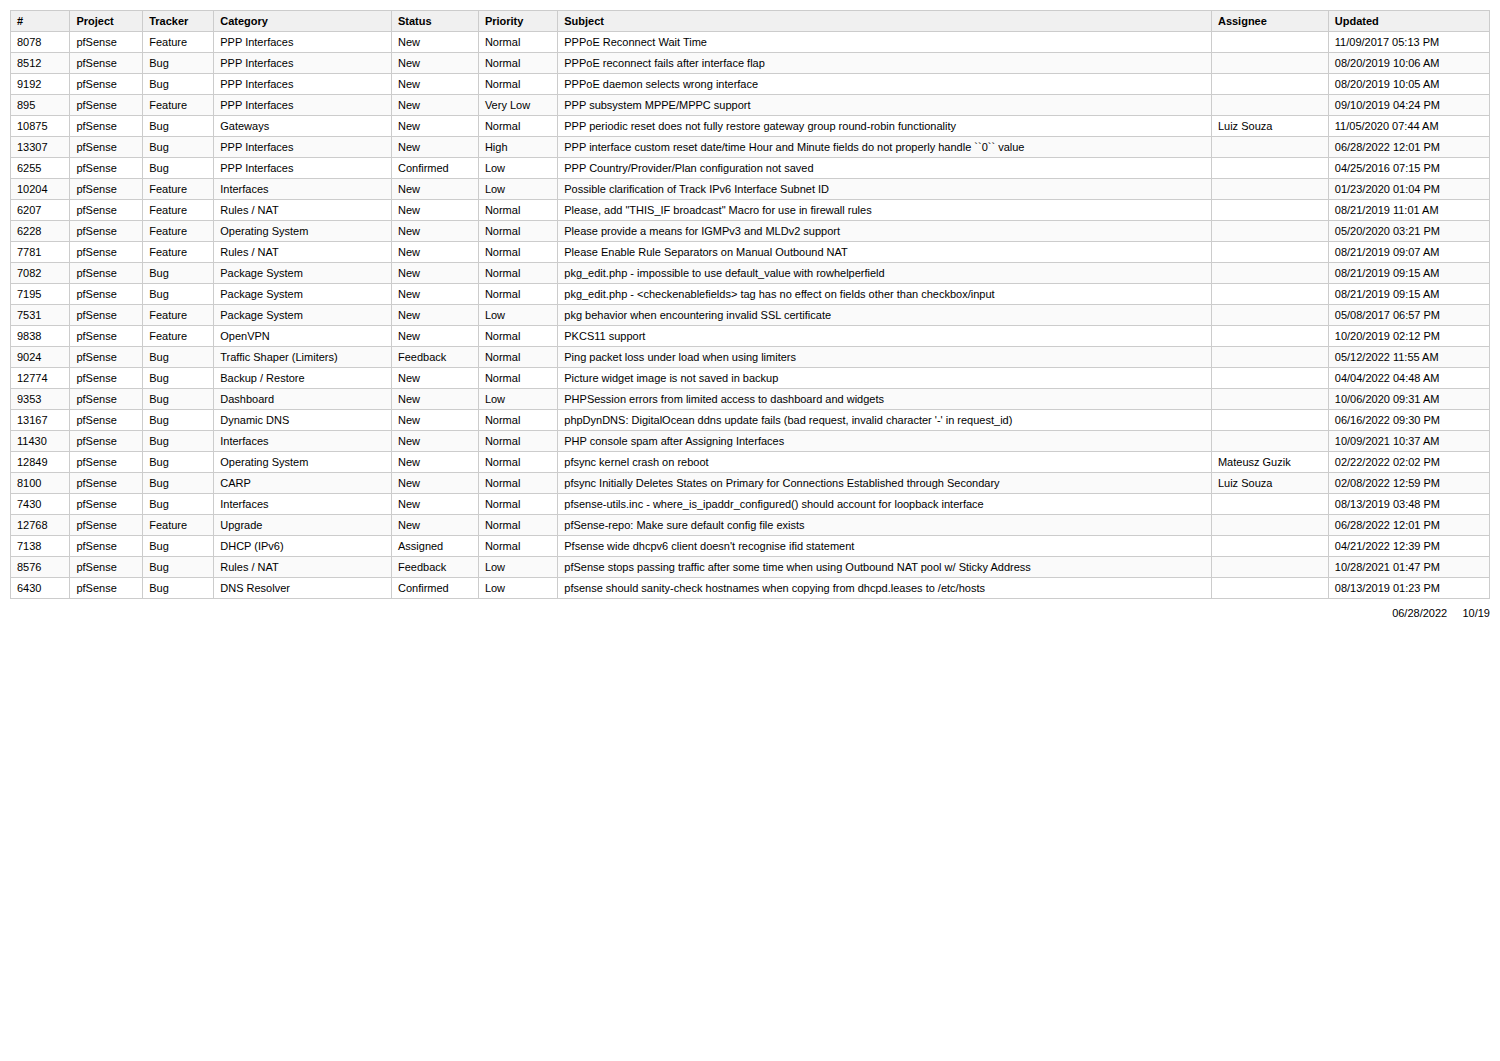| # | Project | Tracker | Category | Status | Priority | Subject | Assignee | Updated |
| --- | --- | --- | --- | --- | --- | --- | --- | --- |
| 8078 | pfSense | Feature | PPP Interfaces | New | Normal | PPPoE Reconnect Wait Time | | 11/09/2017 05:13 PM |
| 8512 | pfSense | Bug | PPP Interfaces | New | Normal | PPPoE reconnect fails after interface flap | | 08/20/2019 10:06 AM |
| 9192 | pfSense | Bug | PPP Interfaces | New | Normal | PPPoE daemon selects wrong interface | | 08/20/2019 10:05 AM |
| 895 | pfSense | Feature | PPP Interfaces | New | Very Low | PPP subsystem MPPE/MPPC support | | 09/10/2019 04:24 PM |
| 10875 | pfSense | Bug | Gateways | New | Normal | PPP periodic reset does not fully restore gateway group round-robin functionality | Luiz Souza | 11/05/2020 07:44 AM |
| 13307 | pfSense | Bug | PPP Interfaces | New | High | PPP interface custom reset date/time Hour and Minute fields do not properly handle ``0`` value | | 06/28/2022 12:01 PM |
| 6255 | pfSense | Bug | PPP Interfaces | Confirmed | Low | PPP Country/Provider/Plan configuration not saved | | 04/25/2016 07:15 PM |
| 10204 | pfSense | Feature | Interfaces | New | Low | Possible clarification of Track IPv6 Interface Subnet ID | | 01/23/2020 01:04 PM |
| 6207 | pfSense | Feature | Rules / NAT | New | Normal | Please, add "THIS_IF broadcast" Macro for use in firewall rules | | 08/21/2019 11:01 AM |
| 6228 | pfSense | Feature | Operating System | New | Normal | Please provide a means for IGMPv3 and MLDv2 support | | 05/20/2020 03:21 PM |
| 7781 | pfSense | Feature | Rules / NAT | New | Normal | Please Enable Rule Separators on Manual Outbound NAT | | 08/21/2019 09:07 AM |
| 7082 | pfSense | Bug | Package System | New | Normal | pkg_edit.php - impossible to use default_value with rowhelperfield | | 08/21/2019 09:15 AM |
| 7195 | pfSense | Bug | Package System | New | Normal | pkg_edit.php - <checkenablefields> tag has no effect on fields other than checkbox/input | | 08/21/2019 09:15 AM |
| 7531 | pfSense | Feature | Package System | New | Low | pkg behavior when encountering invalid SSL certificate | | 05/08/2017 06:57 PM |
| 9838 | pfSense | Feature | OpenVPN | New | Normal | PKCS11 support | | 10/20/2019 02:12 PM |
| 9024 | pfSense | Bug | Traffic Shaper (Limiters) | Feedback | Normal | Ping packet loss under load when using limiters | | 05/12/2022 11:55 AM |
| 12774 | pfSense | Bug | Backup / Restore | New | Normal | Picture widget image is not saved in backup | | 04/04/2022 04:48 AM |
| 9353 | pfSense | Bug | Dashboard | New | Low | PHPSession errors from limited access to dashboard and widgets | | 10/06/2020 09:31 AM |
| 13167 | pfSense | Bug | Dynamic DNS | New | Normal | phpDynDNS: DigitalOcean ddns update fails (bad request, invalid character '-' in request_id) | | 06/16/2022 09:30 PM |
| 11430 | pfSense | Bug | Interfaces | New | Normal | PHP console spam after Assigning Interfaces | | 10/09/2021 10:37 AM |
| 12849 | pfSense | Bug | Operating System | New | Normal | pfsync kernel crash on reboot | Mateusz Guzik | 02/22/2022 02:02 PM |
| 8100 | pfSense | Bug | CARP | New | Normal | pfsync Initially Deletes States on Primary for Connections Established through Secondary | Luiz Souza | 02/08/2022 12:59 PM |
| 7430 | pfSense | Bug | Interfaces | New | Normal | pfsense-utils.inc - where_is_ipaddr_configured() should account for loopback interface | | 08/13/2019 03:48 PM |
| 12768 | pfSense | Feature | Upgrade | New | Normal | pfSense-repo: Make sure default config file exists | | 06/28/2022 12:01 PM |
| 7138 | pfSense | Bug | DHCP (IPv6) | Assigned | Normal | Pfsense wide dhcpv6 client doesn't recognise ifid statement | | 04/21/2022 12:39 PM |
| 8576 | pfSense | Bug | Rules / NAT | Feedback | Low | pfSense stops passing traffic after some time when using Outbound NAT pool w/ Sticky Address | | 10/28/2021 01:47 PM |
| 6430 | pfSense | Bug | DNS Resolver | Confirmed | Low | pfsense should sanity-check hostnames when copying from dhcpd.leases to /etc/hosts | | 08/13/2019 01:23 PM |
06/28/2022 10/19